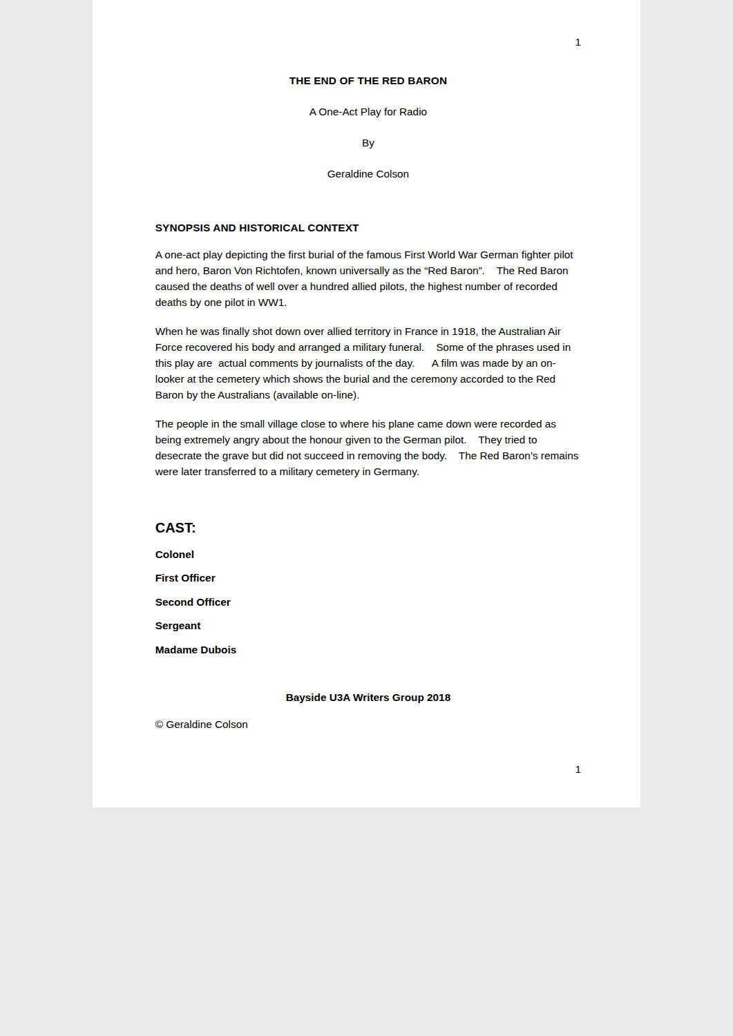1
THE END OF THE RED BARON
A One-Act Play for Radio
By
Geraldine Colson
SYNOPSIS AND HISTORICAL CONTEXT
A one-act play depicting the first burial of the famous First World War German fighter pilot and hero, Baron Von Richtofen, known universally as the “Red Baron”. The Red Baron caused the deaths of well over a hundred allied pilots, the highest number of recorded deaths by one pilot in WW1.
When he was finally shot down over allied territory in France in 1918, the Australian Air Force recovered his body and arranged a military funeral. Some of the phrases used in this play are actual comments by journalists of the day. A film was made by an on-looker at the cemetery which shows the burial and the ceremony accorded to the Red Baron by the Australians (available on-line).
The people in the small village close to where his plane came down were recorded as being extremely angry about the honour given to the German pilot. They tried to desecrate the grave but did not succeed in removing the body. The Red Baron’s remains were later transferred to a military cemetery in Germany.
CAST:
Colonel
First Officer
Second Officer
Sergeant
Madame Dubois
Bayside U3A Writers Group 2018
© Geraldine Colson
1